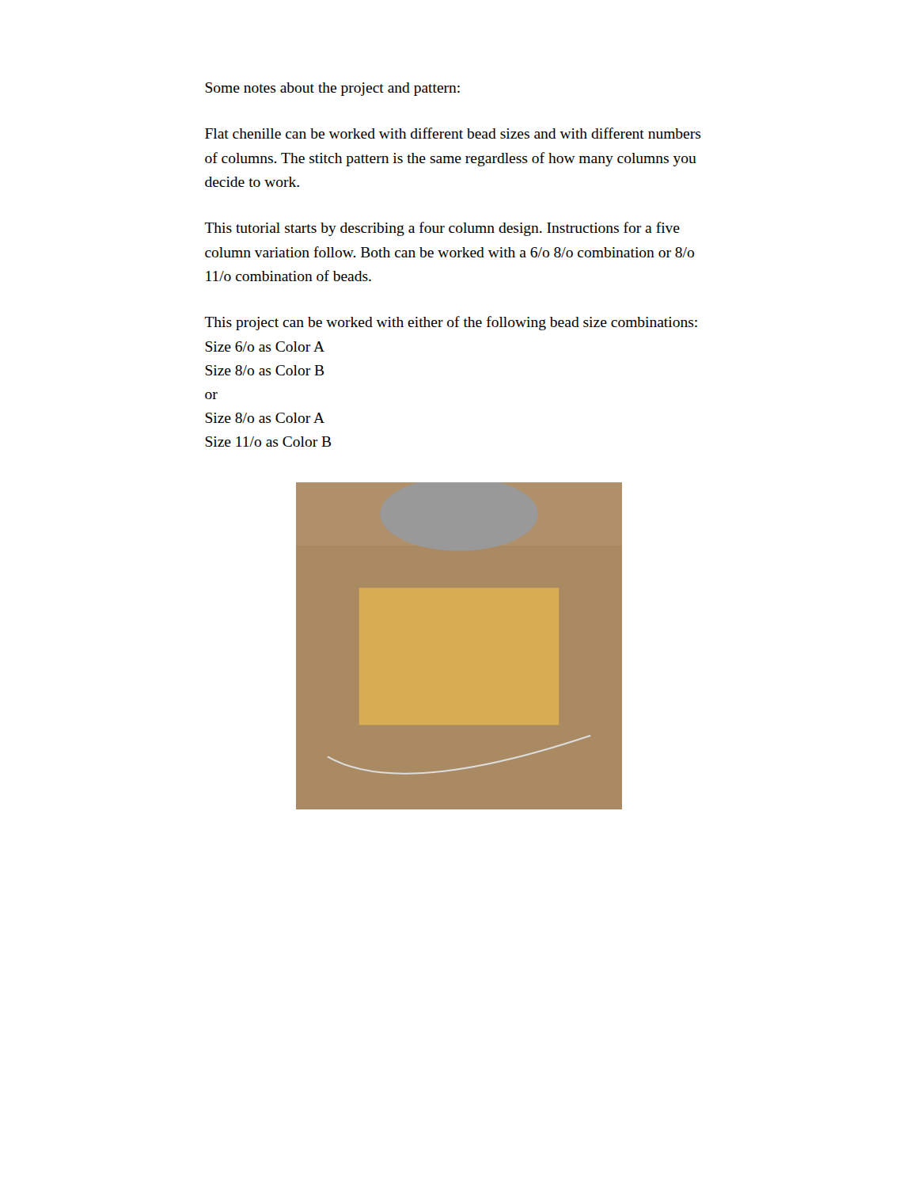Some notes about the project and pattern:
Flat chenille can be worked with different bead sizes and with different numbers of columns. The stitch pattern is the same regardless of how many columns you decide to work.
This tutorial starts by describing a four column design. Instructions for a five column variation follow. Both can be worked with a 6/o 8/o combination or 8/o 11/o combination of beads.
This project can be worked with either of the following bead size combinations:
Size 6/o as Color A
Size 8/o as Color B
or
Size 8/o as Color A
Size 11/o as Color B